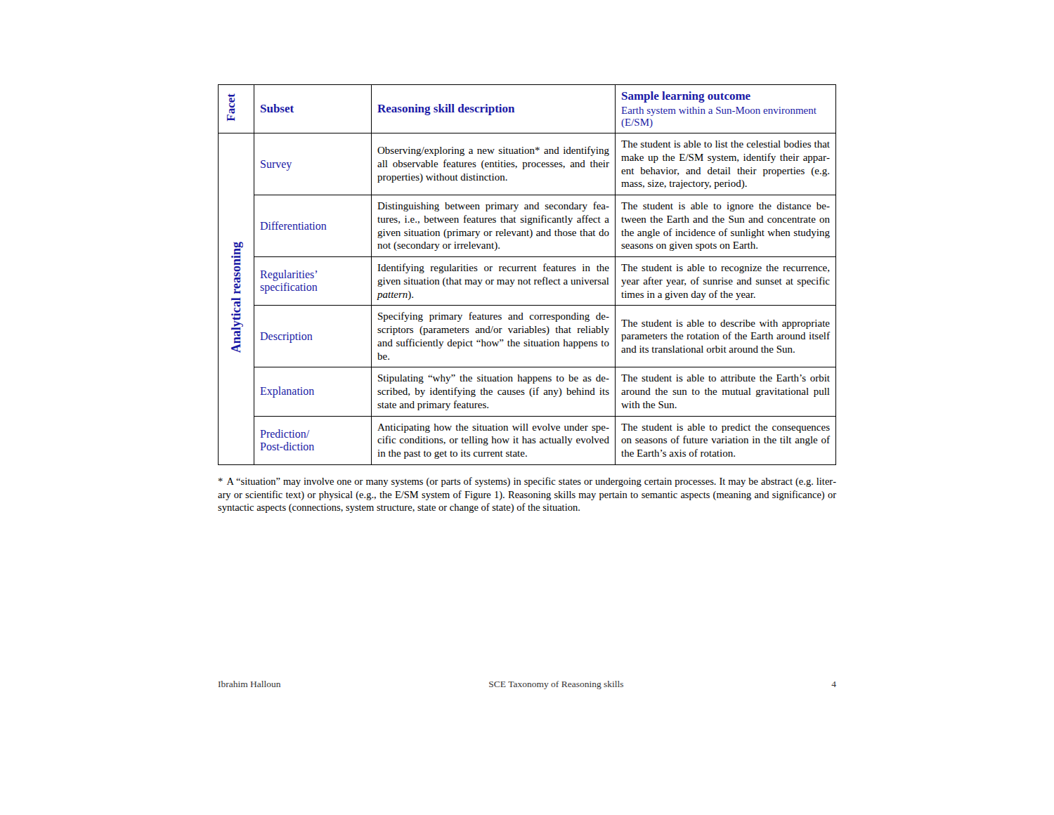| Facet | Subset | Reasoning skill description | Sample learning outcome Earth system within a Sun-Moon environment (E/SM) |
| --- | --- | --- | --- |
| Analytical reasoning | Survey | Observing/exploring a new situation* and identifying all observable features (entities, processes, and their properties) without distinction. | The student is able to list the celestial bodies that make up the E/SM system, identify their apparent behavior, and detail their properties (e.g. mass, size, trajectory, period). |
| Differentiation | Distinguishing between primary and secondary features, i.e., between features that significantly affect a given situation (primary or relevant) and those that do not (secondary or irrelevant). | The student is able to ignore the distance between the Earth and the Sun and concentrate on the angle of incidence of sunlight when studying seasons on given spots on Earth. |
| Regularities’ specification | Identifying regularities or recurrent features in the given situation (that may or may not reflect a universal pattern ). | The student is able to recognize the recurrence, year after year, of sunrise and sunset at specific times in a given day of the year. |
| Description | Specifying primary features and corresponding descriptors (parameters and/or variables) that reliably and sufficiently depict “how” the situation happens to be. | The student is able to describe with appropriate parameters the rotation of the Earth around itself and its translational orbit around the Sun. |
| Explanation | Stipulating “why” the situation happens to be as described, by identifying the causes (if any) behind its state and primary features. | The student is able to attribute the Earth’s orbit around the sun to the mutual gravitational pull with the Sun. |
| Prediction/ Post-diction | Anticipating how the situation will evolve under specific conditions, or telling how it has actually evolved in the past to get to its current state. | The student is able to predict the consequences on seasons of future variation in the tilt angle of the Earth’s axis of rotation. |
* A “situation” may involve one or many systems (or parts of systems) in specific states or undergoing certain processes. It may be abstract (e.g. literary or scientific text) or physical (e.g., the E/SM system of Figure 1). Reasoning skills may pertain to semantic aspects (meaning and significance) or syntactic aspects (connections, system structure, state or change of state) of the situation.
Ibrahim Halloun 4
SCE Taxonomy of Reasoning skills